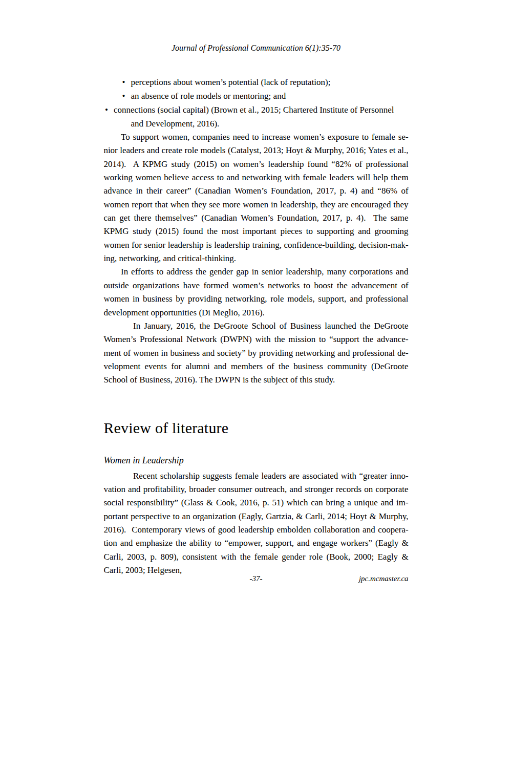Journal of Professional Communication 6(1):35-70
perceptions about women’s potential (lack of reputation);
an absence of role models or mentoring; and
• connections (social capital) (Brown et al., 2015; Chartered Institute of Personnel and Development, 2016).
To support women, companies need to increase women’s exposure to female senior leaders and create role models (Catalyst, 2013; Hoyt & Murphy, 2016; Yates et al., 2014). A KPMG study (2015) on women’s leadership found “82% of professional working women believe access to and networking with female leaders will help them advance in their career” (Canadian Women’s Foundation, 2017, p. 4) and “86% of women report that when they see more women in leadership, they are encouraged they can get there themselves” (Canadian Women’s Foundation, 2017, p. 4). The same KPMG study (2015) found the most important pieces to supporting and grooming women for senior leadership is leadership training, confidence-building, decision-making, networking, and critical-thinking.
In efforts to address the gender gap in senior leadership, many corporations and outside organizations have formed women’s networks to boost the advancement of women in business by providing networking, role models, support, and professional development opportunities (Di Meglio, 2016).
In January, 2016, the DeGroote School of Business launched the DeGroote Women’s Professional Network (DWPN) with the mission to “support the advancement of women in business and society” by providing networking and professional development events for alumni and members of the business community (DeGroote School of Business, 2016). The DWPN is the subject of this study.
Review of literature
Women in Leadership
Recent scholarship suggests female leaders are associated with “greater innovation and profitability, broader consumer outreach, and stronger records on corporate social responsibility” (Glass & Cook, 2016, p. 51) which can bring a unique and important perspective to an organization (Eagly, Gartzia, & Carli, 2014; Hoyt & Murphy, 2016). Contemporary views of good leadership embolden collaboration and cooperation and emphasize the ability to “empower, support, and engage workers” (Eagly & Carli, 2003, p. 809), consistent with the female gender role (Book, 2000; Eagly & Carli, 2003; Helgesen,
-37-
jpc.mcmaster.ca